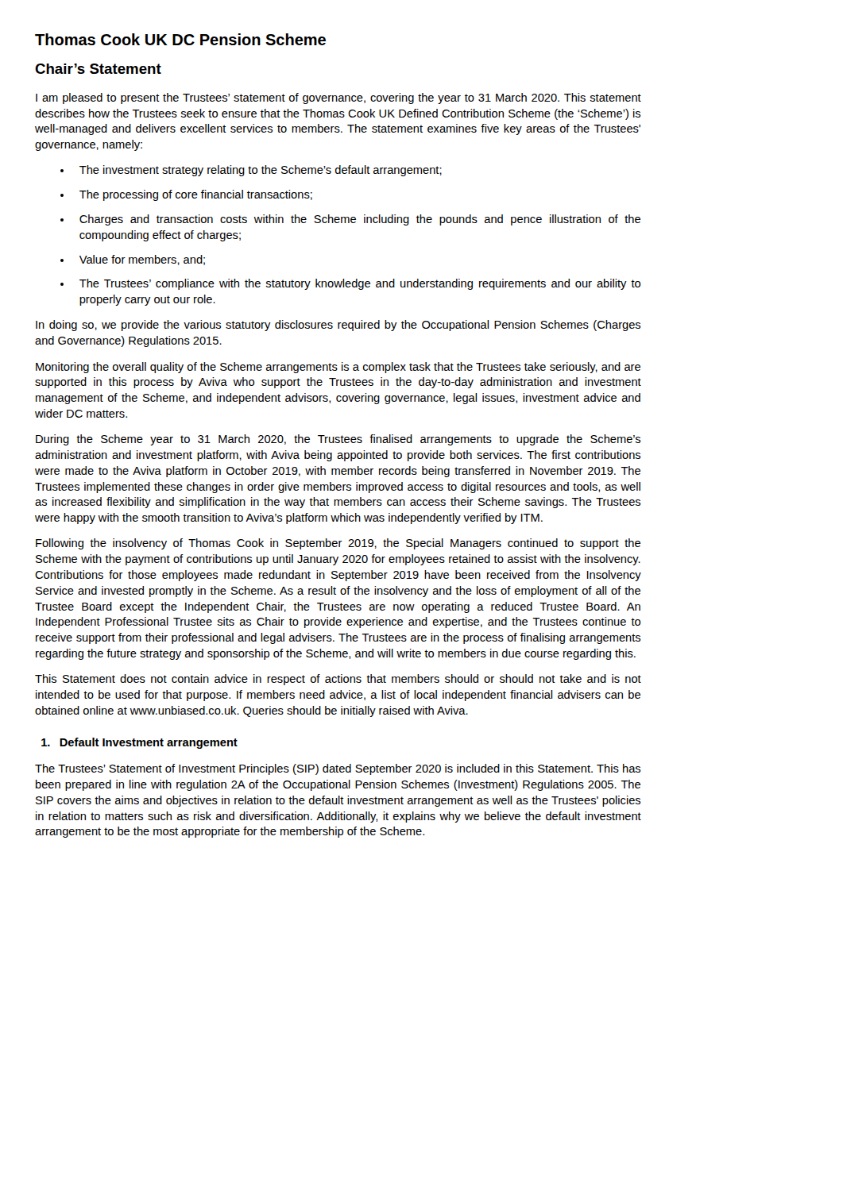Thomas Cook UK DC Pension Scheme
Chair’s Statement
I am pleased to present the Trustees’ statement of governance, covering the year to 31 March 2020. This statement describes how the Trustees seek to ensure that the Thomas Cook UK Defined Contribution Scheme (the ‘Scheme’) is well-managed and delivers excellent services to members. The statement examines five key areas of the Trustees' governance, namely:
The investment strategy relating to the Scheme’s default arrangement;
The processing of core financial transactions;
Charges and transaction costs within the Scheme including the pounds and pence illustration of the compounding effect of charges;
Value for members, and;
The Trustees’ compliance with the statutory knowledge and understanding requirements and our ability to properly carry out our role.
In doing so, we provide the various statutory disclosures required by the Occupational Pension Schemes (Charges and Governance) Regulations 2015.
Monitoring the overall quality of the Scheme arrangements is a complex task that the Trustees take seriously, and are supported in this process by Aviva who support the Trustees in the day-to-day administration and investment management of the Scheme, and independent advisors, covering governance, legal issues, investment advice and wider DC matters.
During the Scheme year to 31 March 2020, the Trustees finalised arrangements to upgrade the Scheme’s administration and investment platform, with Aviva being appointed to provide both services. The first contributions were made to the Aviva platform in October 2019, with member records being transferred in November 2019. The Trustees implemented these changes in order give members improved access to digital resources and tools, as well as increased flexibility and simplification in the way that members can access their Scheme savings. The Trustees were happy with the smooth transition to Aviva’s platform which was independently verified by ITM.
Following the insolvency of Thomas Cook in September 2019, the Special Managers continued to support the Scheme with the payment of contributions up until January 2020 for employees retained to assist with the insolvency. Contributions for those employees made redundant in September 2019 have been received from the Insolvency Service and invested promptly in the Scheme. As a result of the insolvency and the loss of employment of all of the Trustee Board except the Independent Chair, the Trustees are now operating a reduced Trustee Board. An Independent Professional Trustee sits as Chair to provide experience and expertise, and the Trustees continue to receive support from their professional and legal advisers. The Trustees are in the process of finalising arrangements regarding the future strategy and sponsorship of the Scheme, and will write to members in due course regarding this.
This Statement does not contain advice in respect of actions that members should or should not take and is not intended to be used for that purpose. If members need advice, a list of local independent financial advisers can be obtained online at www.unbiased.co.uk. Queries should be initially raised with Aviva.
Default Investment arrangement
The Trustees’ Statement of Investment Principles (SIP) dated September 2020 is included in this Statement. This has been prepared in line with regulation 2A of the Occupational Pension Schemes (Investment) Regulations 2005. The SIP covers the aims and objectives in relation to the default investment arrangement as well as the Trustees' policies in relation to matters such as risk and diversification. Additionally, it explains why we believe the default investment arrangement to be the most appropriate for the membership of the Scheme.